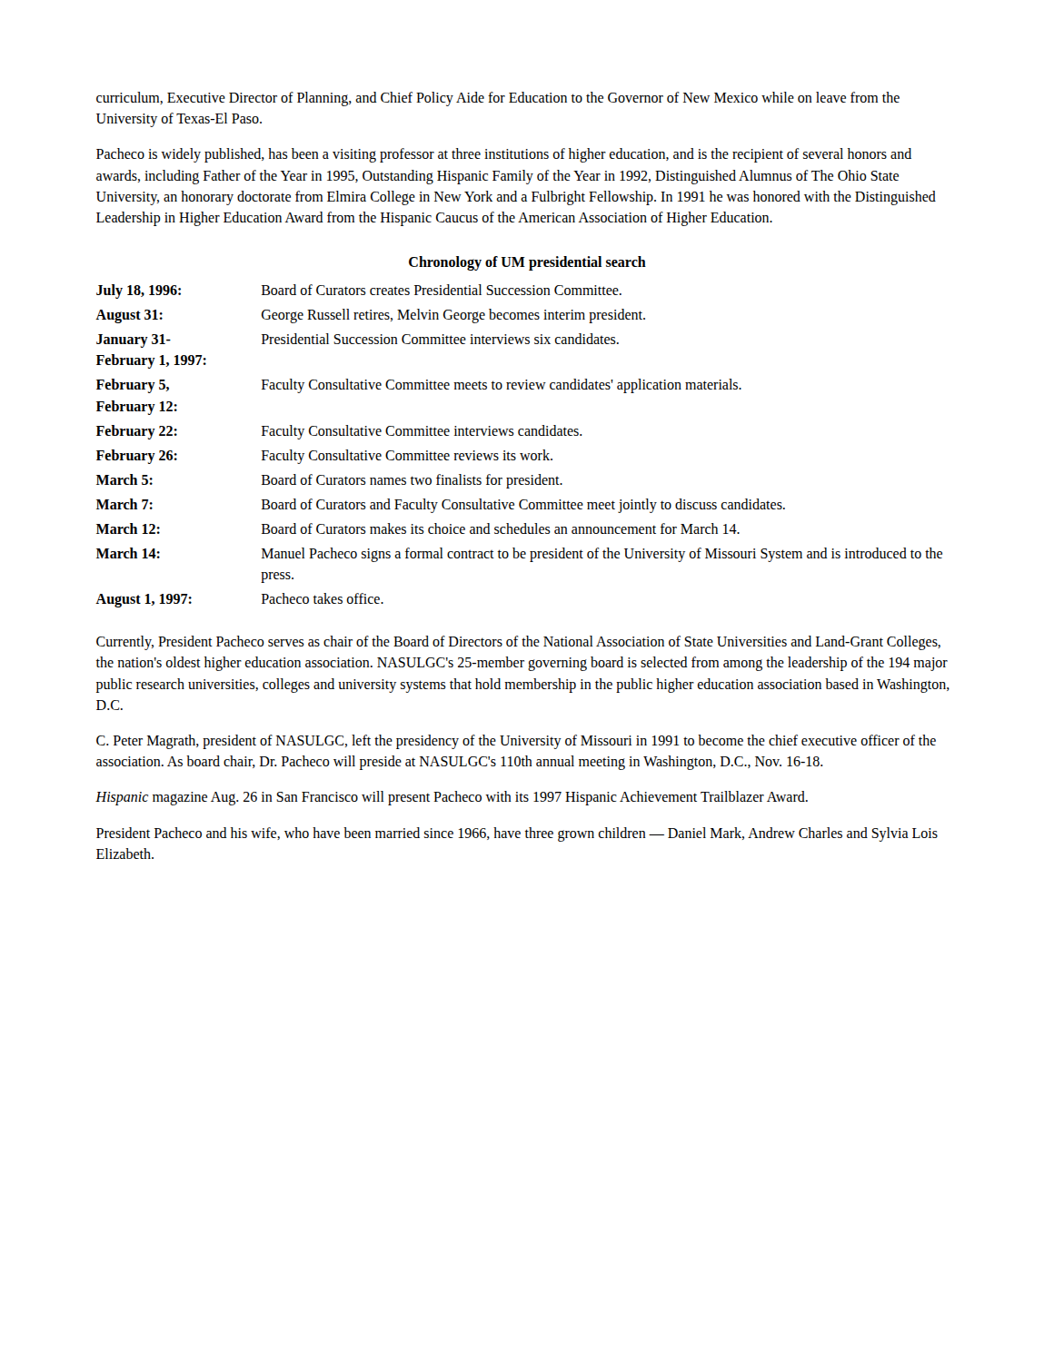curriculum, Executive Director of Planning, and Chief Policy Aide for Education to the Governor of New Mexico while on leave from the University of Texas-El Paso.
Pacheco is widely published, has been a visiting professor at three institutions of higher education, and is the recipient of several honors and awards, including Father of the Year in 1995, Outstanding Hispanic Family of the Year in 1992, Distinguished Alumnus of The Ohio State University, an honorary doctorate from Elmira College in New York and a Fulbright Fellowship. In 1991 he was honored with the Distinguished Leadership in Higher Education Award from the Hispanic Caucus of the American Association of Higher Education.
Chronology of UM presidential search
| July 18, 1996: | Board of Curators creates Presidential Succession Committee. |
| August 31: | George Russell retires, Melvin George becomes interim president. |
| January 31- February 1, 1997: | Presidential Succession Committee interviews six candidates. |
| February 5, February 12: | Faculty Consultative Committee meets to review candidates' application materials. |
| February 22: | Faculty Consultative Committee interviews candidates. |
| February 26: | Faculty Consultative Committee reviews its work. |
| March 5: | Board of Curators names two finalists for president. |
| March 7: | Board of Curators and Faculty Consultative Committee meet jointly to discuss candidates. |
| March 12: | Board of Curators makes its choice and schedules an announcement for March 14. |
| March 14: | Manuel Pacheco signs a formal contract to be president of the University of Missouri System and is introduced to the press. |
| August 1, 1997: | Pacheco takes office. |
Currently, President Pacheco serves as chair of the Board of Directors of the National Association of State Universities and Land-Grant Colleges, the nation's oldest higher education association. NASULGC's 25-member governing board is selected from among the leadership of the 194 major public research universities, colleges and university systems that hold membership in the public higher education association based in Washington, D.C.
C. Peter Magrath, president of NASULGC, left the presidency of the University of Missouri in 1991 to become the chief executive officer of the association. As board chair, Dr. Pacheco will preside at NASULGC's 110th annual meeting in Washington, D.C., Nov. 16-18.
Hispanic magazine Aug. 26 in San Francisco will present Pacheco with its 1997 Hispanic Achievement Trailblazer Award.
President Pacheco and his wife, who have been married since 1966, have three grown children — Daniel Mark, Andrew Charles and Sylvia Lois Elizabeth.